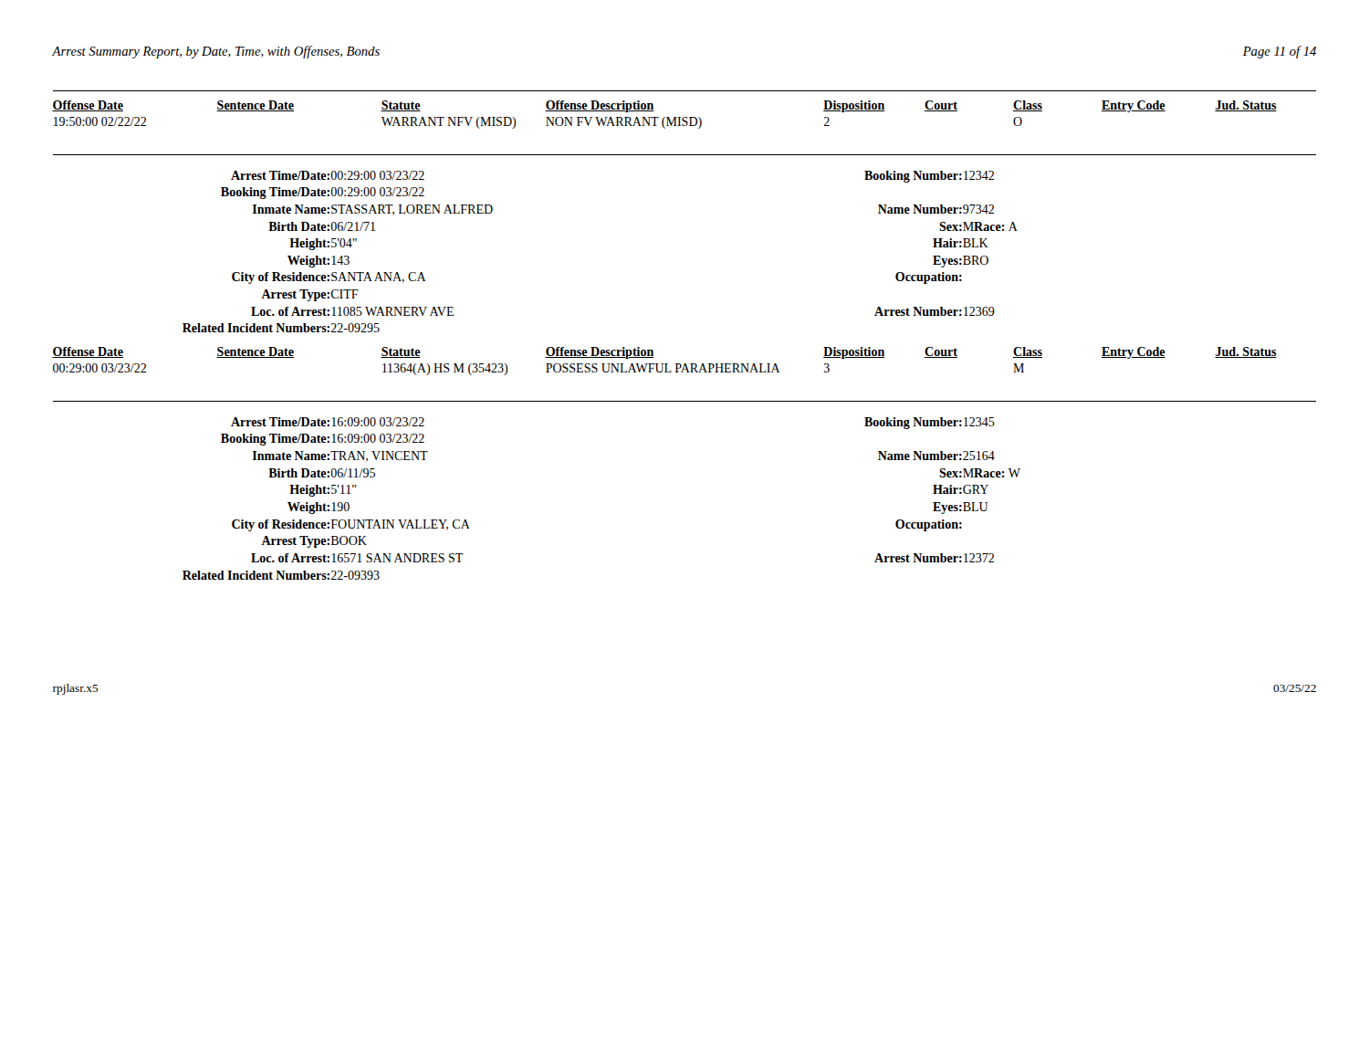Arrest Summary Report, by Date, Time, with Offenses, Bonds
Page 11 of 14
| Offense Date | Sentence Date | Statute | Offense Description | Disposition | Court | Class | Entry Code | Jud. Status |
| --- | --- | --- | --- | --- | --- | --- | --- | --- |
| 19:50:00 02/22/22 | | WARRANT NFV (MISD) | NON FV WARRANT (MISD) | 2 | | O | | |
| Arrest Time/Date: | 00:29:00 03/23/22 | Booking Number: | 12342 |
| Booking Time/Date: | 00:29:00 03/23/22 | | |
| Inmate Name: | STASSART, LOREN ALFRED | Name Number: | 97342 |
| Birth Date: | 06/21/71 | Sex: | M Race: A |
| Height: | 5'04" | Hair: | BLK |
| Weight: | 143 | Eyes: | BRO |
| City of Residence: | SANTA ANA, CA | Occupation: | |
| Arrest Type: | CITF | | |
| Loc. of Arrest: | 11085 WARNERV AVE | Arrest Number: | 12369 |
| Related Incident Numbers: | 22-09295 | | |
| Offense Date | Sentence Date | Statute | Offense Description | Disposition | Court | Class | Entry Code | Jud. Status |
| --- | --- | --- | --- | --- | --- | --- | --- | --- |
| 00:29:00 03/23/22 | | 11364(A) HS M (35423) | POSSESS UNLAWFUL PARAPHERNALIA | 3 | | M | | |
| Arrest Time/Date: | 16:09:00 03/23/22 | Booking Number: | 12345 |
| Booking Time/Date: | 16:09:00 03/23/22 | | |
| Inmate Name: | TRAN, VINCENT | Name Number: | 25164 |
| Birth Date: | 06/11/95 | Sex: | M Race: W |
| Height: | 5'11" | Hair: | GRY |
| Weight: | 190 | Eyes: | BLU |
| City of Residence: | FOUNTAIN VALLEY, CA | Occupation: | |
| Arrest Type: | BOOK | | |
| Loc. of Arrest: | 16571 SAN ANDRES ST | Arrest Number: | 12372 |
| Related Incident Numbers: | 22-09393 | | |
rpjlasr.x5
03/25/22